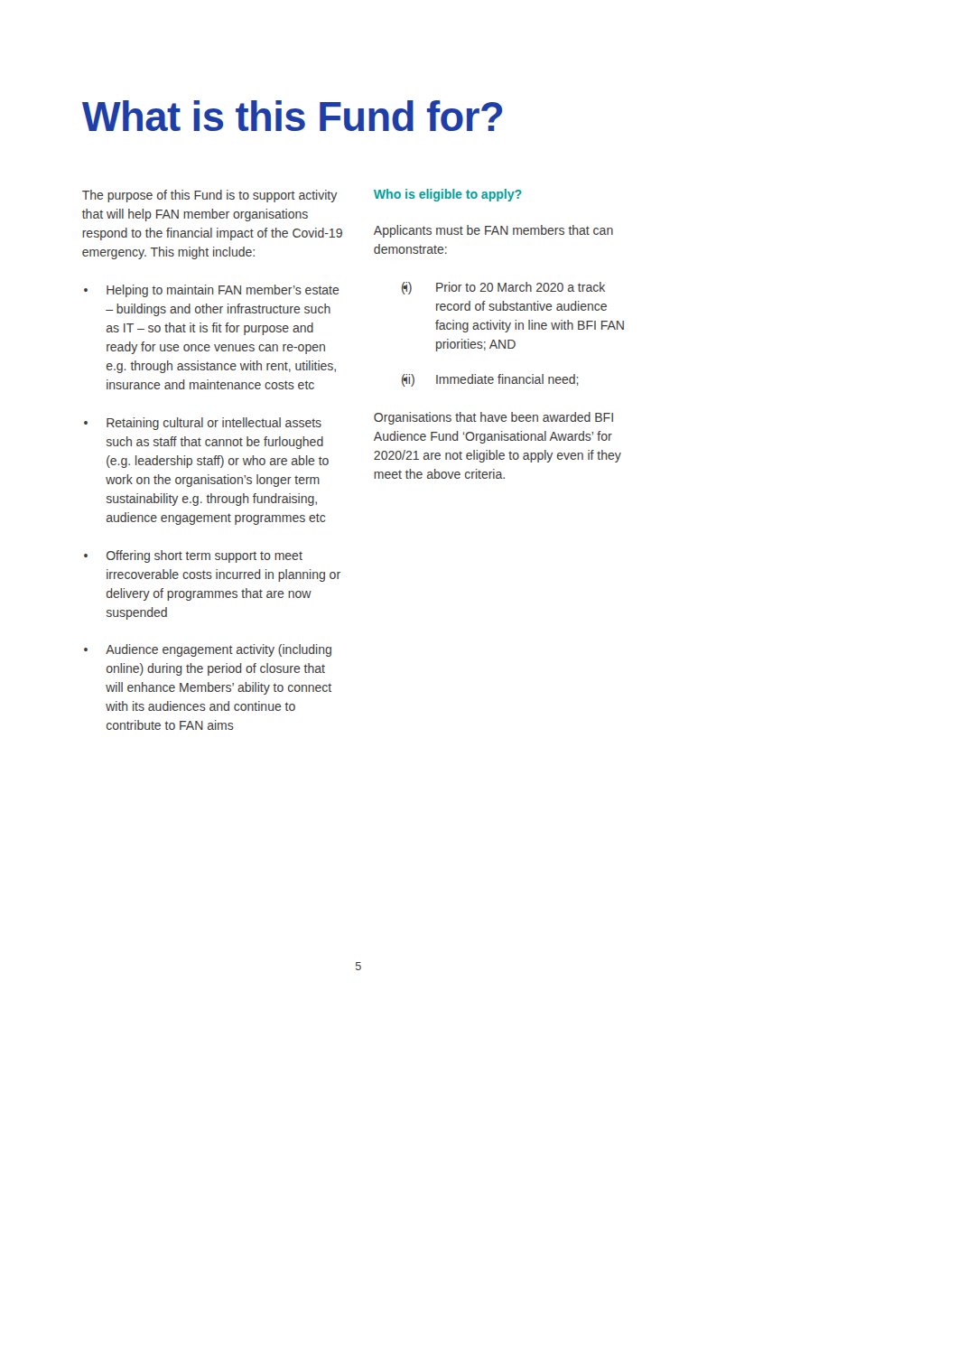What is this Fund for?
The purpose of this Fund is to support activity that will help FAN member organisations respond to the financial impact of the Covid-19 emergency. This might include:
Helping to maintain FAN member’s estate – buildings and other infrastructure such as IT – so that it is fit for purpose and ready for use once venues can re-open e.g. through assistance with rent, utilities, insurance and maintenance costs etc
Retaining cultural or intellectual assets such as staff that cannot be furloughed (e.g. leadership staff) or who are able to work on the organisation’s longer term sustainability e.g. through fundraising, audience engagement programmes etc
Offering short term support to meet irrecoverable costs incurred in planning or delivery of programmes that are now suspended
Audience engagement activity (including online) during the period of closure that will enhance Members’ ability to connect with its audiences and continue to contribute to FAN aims
Who is eligible to apply?
Applicants must be FAN members that can demonstrate:
(i) Prior to 20 March 2020 a track record of substantive audience facing activity in line with BFI FAN priorities; AND
(ii) Immediate financial need;
Organisations that have been awarded BFI Audience Fund ‘Organisational Awards’ for 2020/21 are not eligible to apply even if they meet the above criteria.
5